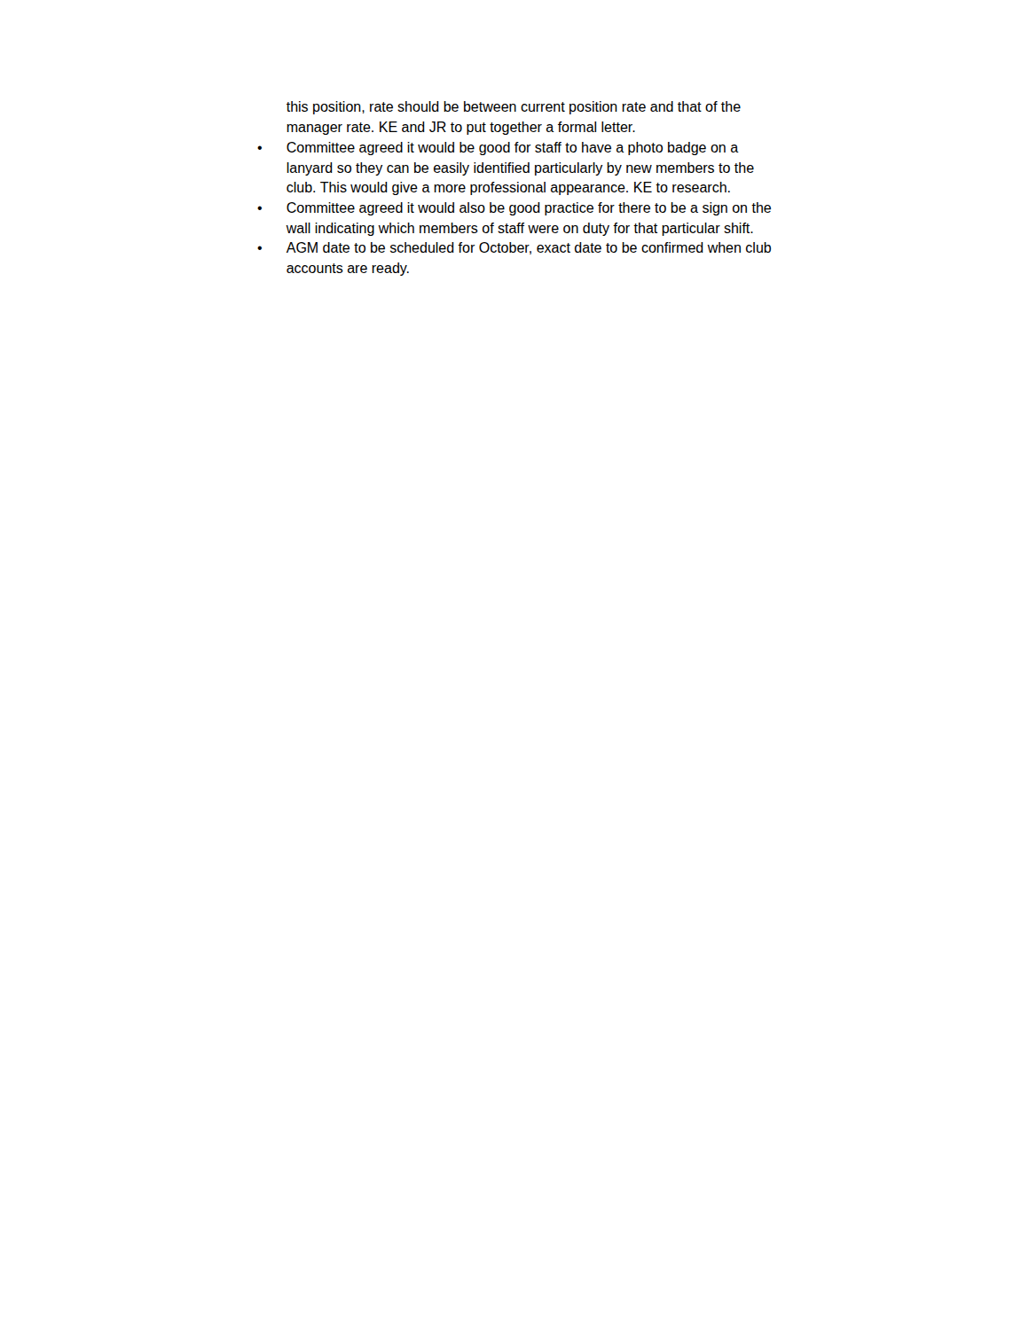this position, rate should be between current position rate and that of the manager rate. KE and JR to put together a formal letter.
Committee agreed it would be good for staff to have a photo badge on a lanyard so they can be easily identified particularly by new members to the club. This would give a more professional appearance. KE to research.
Committee agreed it would also be good practice for there to be a sign on the wall indicating which members of staff were on duty for that particular shift.
AGM date to be scheduled for October, exact date to be confirmed when club accounts are ready.